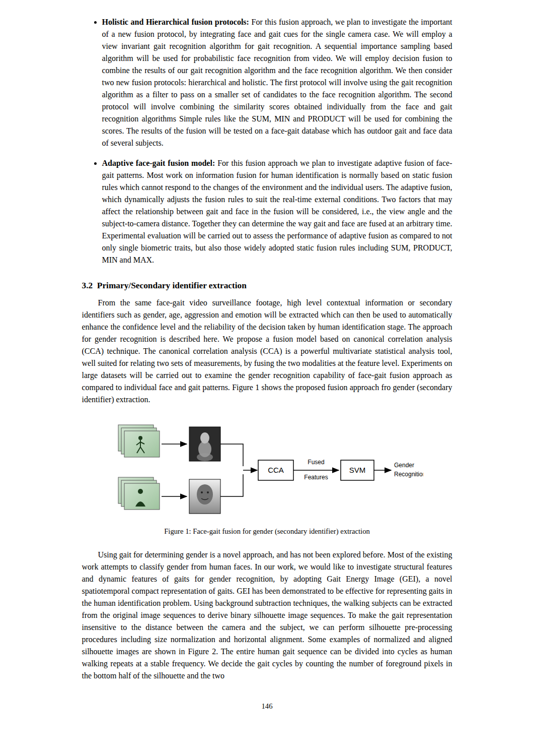Holistic and Hierarchical fusion protocols: For this fusion approach, we plan to investigate the important of a new fusion protocol, by integrating face and gait cues for the single camera case. We will employ a view invariant gait recognition algorithm for gait recognition. A sequential importance sampling based algorithm will be used for probabilistic face recognition from video. We will employ decision fusion to combine the results of our gait recognition algorithm and the face recognition algorithm. We then consider two new fusion protocols: hierarchical and holistic. The first protocol will involve using the gait recognition algorithm as a filter to pass on a smaller set of candidates to the face recognition algorithm. The second protocol will involve combining the similarity scores obtained individually from the face and gait recognition algorithms Simple rules like the SUM, MIN and PRODUCT will be used for combining the scores. The results of the fusion will be tested on a face-gait database which has outdoor gait and face data of several subjects.
Adaptive face-gait fusion model: For this fusion approach we plan to investigate adaptive fusion of face-gait patterns. Most work on information fusion for human identification is normally based on static fusion rules which cannot respond to the changes of the environment and the individual users. The adaptive fusion, which dynamically adjusts the fusion rules to suit the real-time external conditions. Two factors that may affect the relationship between gait and face in the fusion will be considered, i.e., the view angle and the subject-to-camera distance. Together they can determine the way gait and face are fused at an arbitrary time. Experimental evaluation will be carried out to assess the performance of adaptive fusion as compared to not only single biometric traits, but also those widely adopted static fusion rules including SUM, PRODUCT, MIN and MAX.
3.2 Primary/Secondary identifier extraction
From the same face-gait video surveillance footage, high level contextual information or secondary identifiers such as gender, age, aggression and emotion will be extracted which can then be used to automatically enhance the confidence level and the reliability of the decision taken by human identification stage. The approach for gender recognition is described here. We propose a fusion model based on canonical correlation analysis (CCA) technique. The canonical correlation analysis (CCA) is a powerful multivariate statistical analysis tool, well suited for relating two sets of measurements, by fusing the two modalities at the feature level. Experiments on large datasets will be carried out to examine the gender recognition capability of face-gait fusion approach as compared to individual face and gait patterns. Figure 1 shows the proposed fusion approach fro gender (secondary identifier) extraction.
CCA Fused Features SVM Gender Recognition
Figure 1: Face-gait fusion for gender (secondary identifier) extraction
Using gait for determining gender is a novel approach, and has not been explored before. Most of the existing work attempts to classify gender from human faces. In our work, we would like to investigate structural features and dynamic features of gaits for gender recognition, by adopting Gait Energy Image (GEI), a novel spatiotemporal compact representation of gaits. GEI has been demonstrated to be effective for representing gaits in the human identification problem. Using background subtraction techniques, the walking subjects can be extracted from the original image sequences to derive binary silhouette image sequences. To make the gait representation insensitive to the distance between the camera and the subject, we can perform silhouette pre-processing procedures including size normalization and horizontal alignment. Some examples of normalized and aligned silhouette images are shown in Figure 2. The entire human gait sequence can be divided into cycles as human walking repeats at a stable frequency. We decide the gait cycles by counting the number of foreground pixels in the bottom half of the silhouette and the two
146